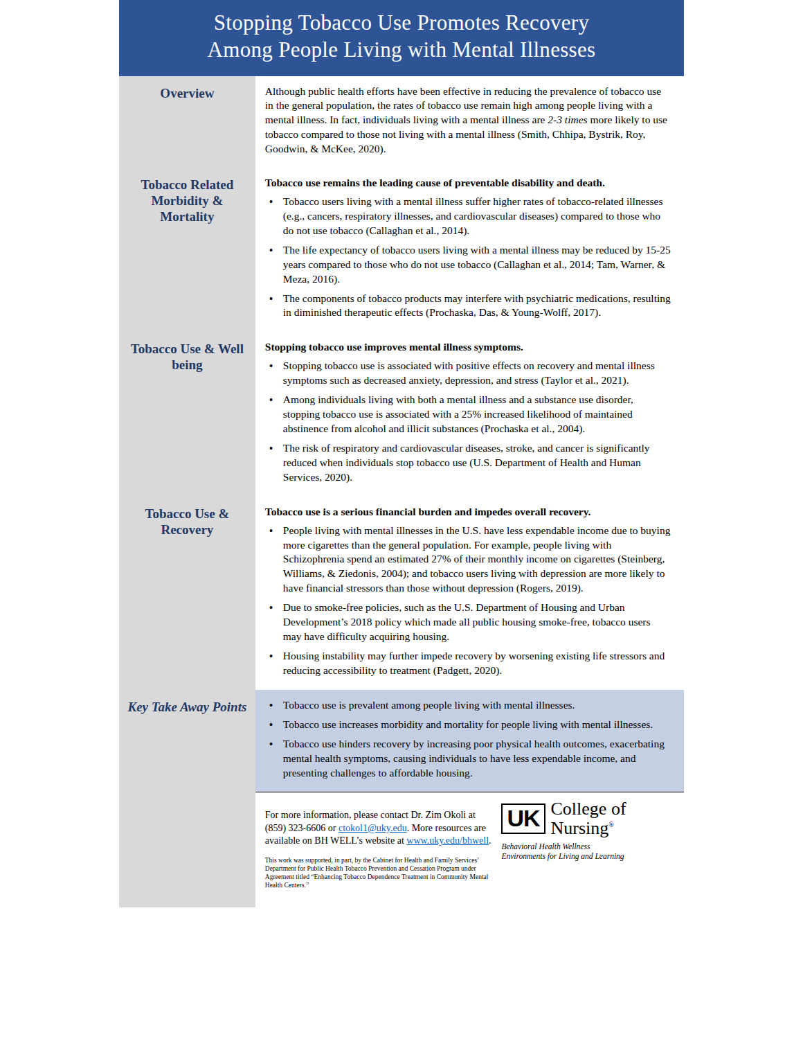Stopping Tobacco Use Promotes Recovery
Among People Living with Mental Illnesses
Overview
Although public health efforts have been effective in reducing the prevalence of tobacco use in the general population, the rates of tobacco use remain high among people living with a mental illness. In fact, individuals living with a mental illness are 2-3 times more likely to use tobacco compared to those not living with a mental illness (Smith, Chhipa, Bystrik, Roy, Goodwin, & McKee, 2020).
Tobacco Related Morbidity & Mortality
Tobacco use remains the leading cause of preventable disability and death.
Tobacco users living with a mental illness suffer higher rates of tobacco-related illnesses (e.g., cancers, respiratory illnesses, and cardiovascular diseases) compared to those who do not use tobacco (Callaghan et al., 2014).
The life expectancy of tobacco users living with a mental illness may be reduced by 15-25 years compared to those who do not use tobacco (Callaghan et al., 2014; Tam, Warner, & Meza, 2016).
The components of tobacco products may interfere with psychiatric medications, resulting in diminished therapeutic effects (Prochaska, Das, & Young-Wolff, 2017).
Tobacco Use & Well being
Stopping tobacco use improves mental illness symptoms.
Stopping tobacco use is associated with positive effects on recovery and mental illness symptoms such as decreased anxiety, depression, and stress (Taylor et al., 2021).
Among individuals living with both a mental illness and a substance use disorder, stopping tobacco use is associated with a 25% increased likelihood of maintained abstinence from alcohol and illicit substances (Prochaska et al., 2004).
The risk of respiratory and cardiovascular diseases, stroke, and cancer is significantly reduced when individuals stop tobacco use (U.S. Department of Health and Human Services, 2020).
Tobacco Use & Recovery
Tobacco use is a serious financial burden and impedes overall recovery.
People living with mental illnesses in the U.S. have less expendable income due to buying more cigarettes than the general population. For example, people living with Schizophrenia spend an estimated 27% of their monthly income on cigarettes (Steinberg, Williams, & Ziedonis, 2004); and tobacco users living with depression are more likely to have financial stressors than those without depression (Rogers, 2019).
Due to smoke-free policies, such as the U.S. Department of Housing and Urban Development’s 2018 policy which made all public housing smoke-free, tobacco users may have difficulty acquiring housing.
Housing instability may further impede recovery by worsening existing life stressors and reducing accessibility to treatment (Padgett, 2020).
Key Take Away Points
Tobacco use is prevalent among people living with mental illnesses.
Tobacco use increases morbidity and mortality for people living with mental illnesses.
Tobacco use hinders recovery by increasing poor physical health outcomes, exacerbating mental health symptoms, causing individuals to have less expendable income, and presenting challenges to affordable housing.
For more information, please contact Dr. Zim Okoli at (859) 323-6606 or ctokol1@uky.edu. More resources are available on BH WELL’s website at www.uky.edu/bhwell.
This work was supported, in part, by the Cabinet for Health and Family Services’ Department for Public Health Tobacco Prevention and Cessation Program under Agreement titled “Enhancing Tobacco Dependence Treatment in Community Mental Health Centers.”
UK College of
Nursing®
Behavioral Health Wellness
Environments for Living and Learning